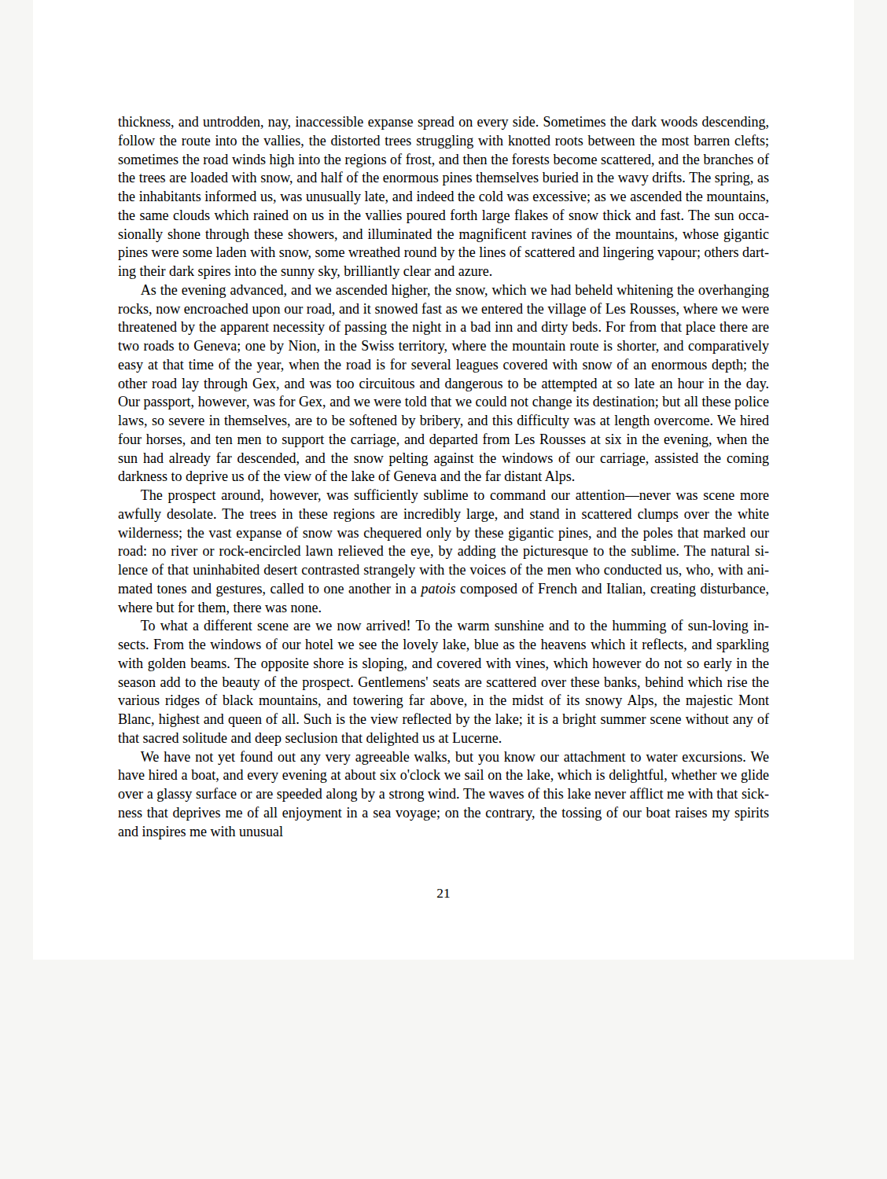thickness, and untrodden, nay, inaccessible expanse spread on every side. Sometimes the dark woods descending, follow the route into the vallies, the distorted trees struggling with knotted roots between the most barren clefts; sometimes the road winds high into the regions of frost, and then the forests become scattered, and the branches of the trees are loaded with snow, and half of the enormous pines themselves buried in the wavy drifts. The spring, as the inhabitants informed us, was unusually late, and indeed the cold was excessive; as we ascended the mountains, the same clouds which rained on us in the vallies poured forth large flakes of snow thick and fast. The sun occasionally shone through these showers, and illuminated the magnificent ravines of the mountains, whose gigantic pines were some laden with snow, some wreathed round by the lines of scattered and lingering vapour; others darting their dark spires into the sunny sky, brilliantly clear and azure.
As the evening advanced, and we ascended higher, the snow, which we had beheld whitening the overhanging rocks, now encroached upon our road, and it snowed fast as we entered the village of Les Rousses, where we were threatened by the apparent necessity of passing the night in a bad inn and dirty beds. For from that place there are two roads to Geneva; one by Nion, in the Swiss territory, where the mountain route is shorter, and comparatively easy at that time of the year, when the road is for several leagues covered with snow of an enormous depth; the other road lay through Gex, and was too circuitous and dangerous to be attempted at so late an hour in the day. Our passport, however, was for Gex, and we were told that we could not change its destination; but all these police laws, so severe in themselves, are to be softened by bribery, and this difficulty was at length overcome. We hired four horses, and ten men to support the carriage, and departed from Les Rousses at six in the evening, when the sun had already far descended, and the snow pelting against the windows of our carriage, assisted the coming darkness to deprive us of the view of the lake of Geneva and the far distant Alps.
The prospect around, however, was sufficiently sublime to command our attention—never was scene more awfully desolate. The trees in these regions are incredibly large, and stand in scattered clumps over the white wilderness; the vast expanse of snow was chequered only by these gigantic pines, and the poles that marked our road: no river or rock-encircled lawn relieved the eye, by adding the picturesque to the sublime. The natural silence of that uninhabited desert contrasted strangely with the voices of the men who conducted us, who, with animated tones and gestures, called to one another in a patois composed of French and Italian, creating disturbance, where but for them, there was none.
To what a different scene are we now arrived! To the warm sunshine and to the humming of sun-loving insects. From the windows of our hotel we see the lovely lake, blue as the heavens which it reflects, and sparkling with golden beams. The opposite shore is sloping, and covered with vines, which however do not so early in the season add to the beauty of the prospect. Gentlemens' seats are scattered over these banks, behind which rise the various ridges of black mountains, and towering far above, in the midst of its snowy Alps, the majestic Mont Blanc, highest and queen of all. Such is the view reflected by the lake; it is a bright summer scene without any of that sacred solitude and deep seclusion that delighted us at Lucerne.
We have not yet found out any very agreeable walks, but you know our attachment to water excursions. We have hired a boat, and every evening at about six o'clock we sail on the lake, which is delightful, whether we glide over a glassy surface or are speeded along by a strong wind. The waves of this lake never afflict me with that sickness that deprives me of all enjoyment in a sea voyage; on the contrary, the tossing of our boat raises my spirits and inspires me with unusual
21